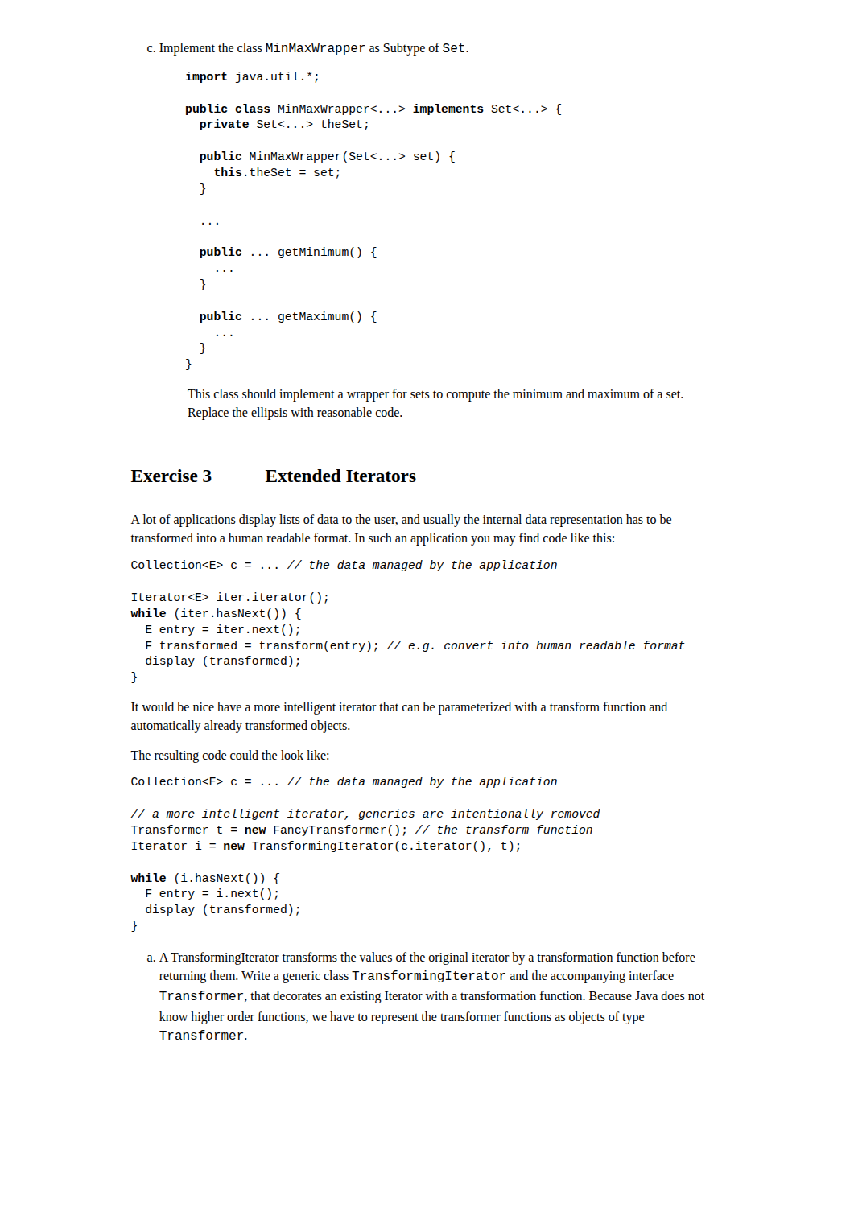Implement the class MinMaxWrapper as Subtype of Set.
import java.util.*;

public class MinMaxWrapper<...> implements Set<...> {
  private Set<...> theSet;

  public MinMaxWrapper(Set<...> set) {
    this.theSet = set;
  }

  ...

  public ... getMinimum() {
    ...
  }

  public ... getMaximum() {
    ...
  }
}
This class should implement a wrapper for sets to compute the minimum and maximum of a set. Replace the ellipsis with reasonable code.
Exercise 3 Extended Iterators
A lot of applications display lists of data to the user, and usually the internal data representation has to be transformed into a human readable format. In such an application you may find code like this:
Collection<E> c = ... // the data managed by the application

Iterator<E> iter.iterator();
while (iter.hasNext()) {
  E entry = iter.next();
  F transformed = transform(entry); // e.g. convert into human readable format
  display (transformed);
}
It would be nice have a more intelligent iterator that can be parameterized with a transform function and automatically already transformed objects.
The resulting code could the look like:
Collection<E> c = ... // the data managed by the application

// a more intelligent iterator, generics are intentionally removed
Transformer t = new FancyTransformer(); // the transform function
Iterator i = new TransformingIterator(c.iterator(), t);

while (i.hasNext()) {
  F entry = i.next();
  display (transformed);
}
A TransformingIterator transforms the values of the original iterator by a transformation function before returning them. Write a generic class TransformingIterator and the accompanying interface Transformer, that decorates an existing Iterator with a transformation function. Because Java does not know higher order functions, we have to represent the transformer functions as objects of type Transformer.